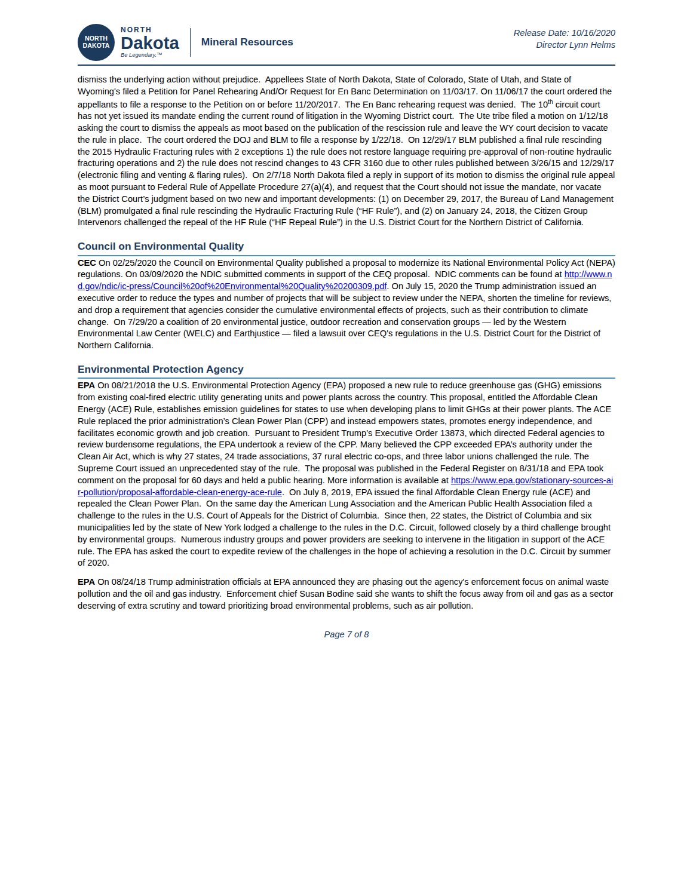NORTH
DAKOTA
NORTH
Dakota
Be Legendary.™
Mineral Resources
Release Date: 10/16/2020
Director Lynn Helms
dismiss the underlying action without prejudice. Appellees State of North Dakota, State of Colorado, State of Utah, and State of Wyoming's filed a Petition for Panel Rehearing And/Or Request for En Banc Determination on 11/03/17. On 11/06/17 the court ordered the appellants to file a response to the Petition on or before 11/20/2017. The En Banc rehearing request was denied. The 10th circuit court has not yet issued its mandate ending the current round of litigation in the Wyoming District court. The Ute tribe filed a motion on 1/12/18 asking the court to dismiss the appeals as moot based on the publication of the rescission rule and leave the WY court decision to vacate the rule in place. The court ordered the DOJ and BLM to file a response by 1/22/18. On 12/29/17 BLM published a final rule rescinding the 2015 Hydraulic Fracturing rules with 2 exceptions 1) the rule does not restore language requiring pre-approval of non-routine hydraulic fracturing operations and 2) the rule does not rescind changes to 43 CFR 3160 due to other rules published between 3/26/15 and 12/29/17 (electronic filing and venting & flaring rules). On 2/7/18 North Dakota filed a reply in support of its motion to dismiss the original rule appeal as moot pursuant to Federal Rule of Appellate Procedure 27(a)(4), and request that the Court should not issue the mandate, nor vacate the District Court’s judgment based on two new and important developments: (1) on December 29, 2017, the Bureau of Land Management (BLM) promulgated a final rule rescinding the Hydraulic Fracturing Rule (“HF Rule”), and (2) on January 24, 2018, the Citizen Group Intervenors challenged the repeal of the HF Rule (“HF Repeal Rule”) in the U.S. District Court for the Northern District of California.
Council on Environmental Quality
CEC On 02/25/2020 the Council on Environmental Quality published a proposal to modernize its National Environmental Policy Act (NEPA) regulations. On 03/09/2020 the NDIC submitted comments in support of the CEQ proposal. NDIC comments can be found at http://www.nd.gov/ndic/ic-press/Council%20of%20Environmental%20Quality%20200309.pdf. On July 15, 2020 the Trump administration issued an executive order to reduce the types and number of projects that will be subject to review under the NEPA, shorten the timeline for reviews, and drop a requirement that agencies consider the cumulative environmental effects of projects, such as their contribution to climate change. On 7/29/20 a coalition of 20 environmental justice, outdoor recreation and conservation groups — led by the Western Environmental Law Center (WELC) and Earthjustice — filed a lawsuit over CEQ's regulations in the U.S. District Court for the District of Northern California.
Environmental Protection Agency
EPA On 08/21/2018 the U.S. Environmental Protection Agency (EPA) proposed a new rule to reduce greenhouse gas (GHG) emissions from existing coal-fired electric utility generating units and power plants across the country. This proposal, entitled the Affordable Clean Energy (ACE) Rule, establishes emission guidelines for states to use when developing plans to limit GHGs at their power plants. The ACE Rule replaced the prior administration’s Clean Power Plan (CPP) and instead empowers states, promotes energy independence, and facilitates economic growth and job creation. Pursuant to President Trump’s Executive Order 13873, which directed Federal agencies to review burdensome regulations, the EPA undertook a review of the CPP. Many believed the CPP exceeded EPA’s authority under the Clean Air Act, which is why 27 states, 24 trade associations, 37 rural electric co-ops, and three labor unions challenged the rule. The Supreme Court issued an unprecedented stay of the rule. The proposal was published in the Federal Register on 8/31/18 and EPA took comment on the proposal for 60 days and held a public hearing. More information is available at https://www.epa.gov/stationary-sources-air-pollution/proposal-affordable-clean-energy-ace-rule. On July 8, 2019, EPA issued the final Affordable Clean Energy rule (ACE) and repealed the Clean Power Plan. On the same day the American Lung Association and the American Public Health Association filed a challenge to the rules in the U.S. Court of Appeals for the District of Columbia. Since then, 22 states, the District of Columbia and six municipalities led by the state of New York lodged a challenge to the rules in the D.C. Circuit, followed closely by a third challenge brought by environmental groups. Numerous industry groups and power providers are seeking to intervene in the litigation in support of the ACE rule. The EPA has asked the court to expedite review of the challenges in the hope of achieving a resolution in the D.C. Circuit by summer of 2020.
EPA On 08/24/18 Trump administration officials at EPA announced they are phasing out the agency's enforcement focus on animal waste pollution and the oil and gas industry. Enforcement chief Susan Bodine said she wants to shift the focus away from oil and gas as a sector deserving of extra scrutiny and toward prioritizing broad environmental problems, such as air pollution.
Page 7 of 8